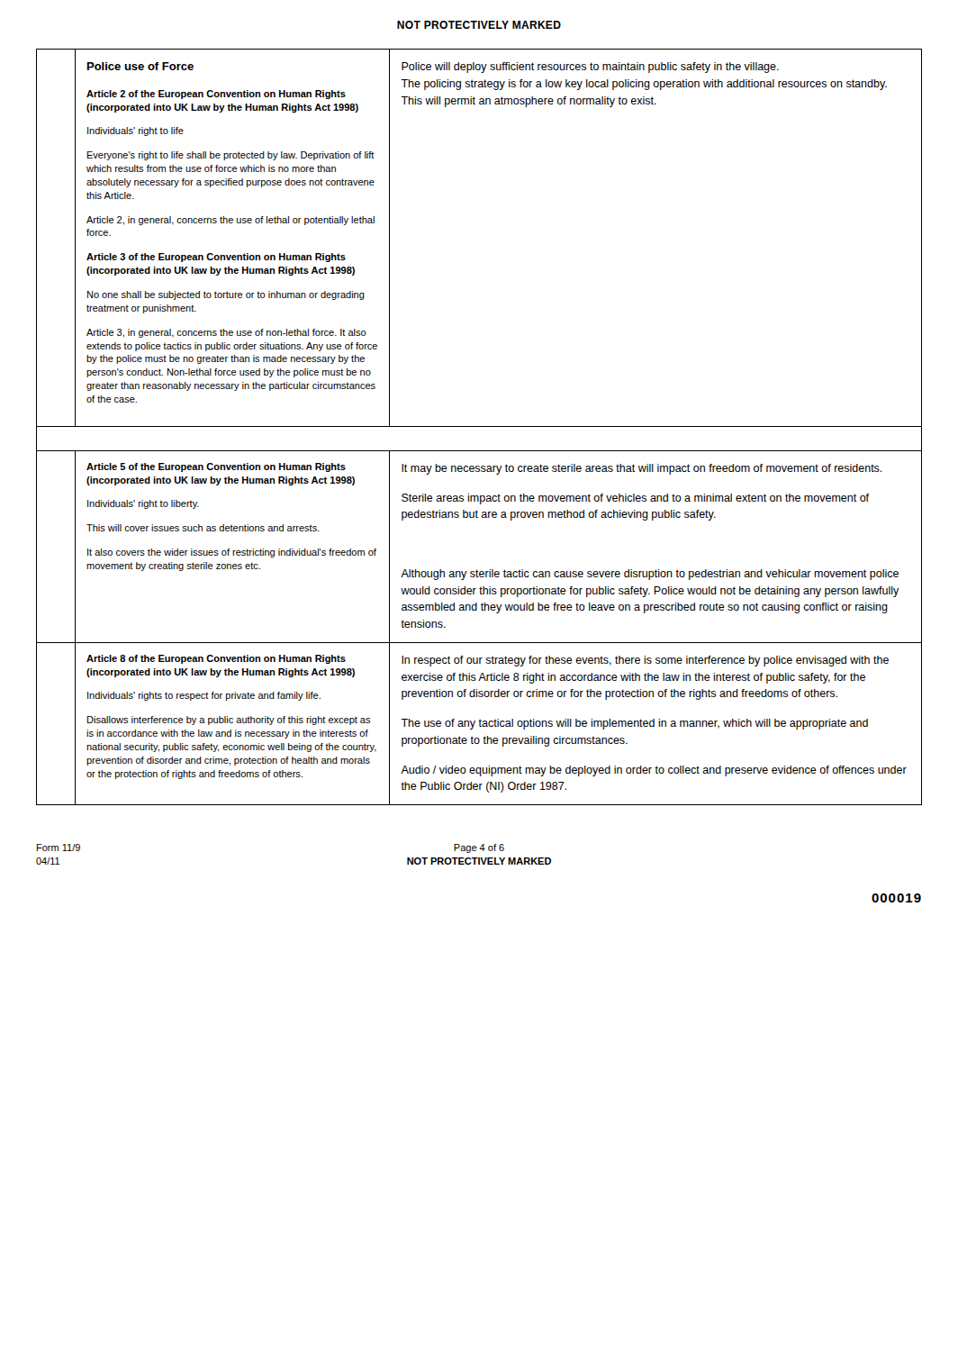NOT PROTECTIVELY MARKED
| | Police use of Force Article 2 of the European Convention on Human Rights (incorporated into UK Law by the Human Rights Act 1998) Individuals' right to life Everyone's right to life shall be protected by law. Deprivation of lift which results from the use of force which is no more than absolutely necessary for a specified purpose does not contravene this Article. Article 2, in general, concerns the use of lethal or potentially lethal force. Article 3 of the European Convention on Human Rights (incorporated into UK law by the Human Rights Act 1998) No one shall be subjected to torture or to inhuman or degrading treatment or punishment. Article 3, in general, concerns the use of non-lethal force. It also extends to police tactics in public order situations. Any use of force by the police must be no greater than is made necessary by the person's conduct. Non-lethal force used by the police must be no greater than reasonably necessary in the particular circumstances of the case. | Police will deploy sufficient resources to maintain public safety in the village. The policing strategy is for a low key local policing operation with additional resources on standby. This will permit an atmosphere of normality to exist. |
| | Article 5 of the European Convention on Human Rights (incorporated into UK law by the Human Rights Act 1998) Individuals' right to liberty. This will cover issues such as detentions and arrests. It also covers the wider issues of restricting individual's freedom of movement by creating sterile zones etc. | It may be necessary to create sterile areas that will impact on freedom of movement of residents. Sterile areas impact on the movement of vehicles and to a minimal extent on the movement of pedestrians but are a proven method of achieving public safety. Although any sterile tactic can cause severe disruption to pedestrian and vehicular movement police would consider this proportionate for public safety. Police would not be detaining any person lawfully assembled and they would be free to leave on a prescribed route so not causing conflict or raising tensions. |
| | Article 8 of the European Convention on Human Rights (incorporated into UK law by the Human Rights Act 1998) Individuals' rights to respect for private and family life. Disallows interference by a public authority of this right except as is in accordance with the law and is necessary in the interests of national security, public safety, economic well being of the country, prevention of disorder and crime, protection of health and morals or the protection of rights and freedoms of others. | In respect of our strategy for these events, there is some interference by police envisaged with the exercise of this Article 8 right in accordance with the law in the interest of public safety, for the prevention of disorder or crime or for the protection of the rights and freedoms of others. The use of any tactical options will be implemented in a manner, which will be appropriate and proportionate to the prevailing circumstances. Audio / video equipment may be deployed in order to collect and preserve evidence of offences under the Public Order (NI) Order 1987. |
Form 11/9
04/11
Page 4 of 6
NOT PROTECTIVELY MARKED
000019